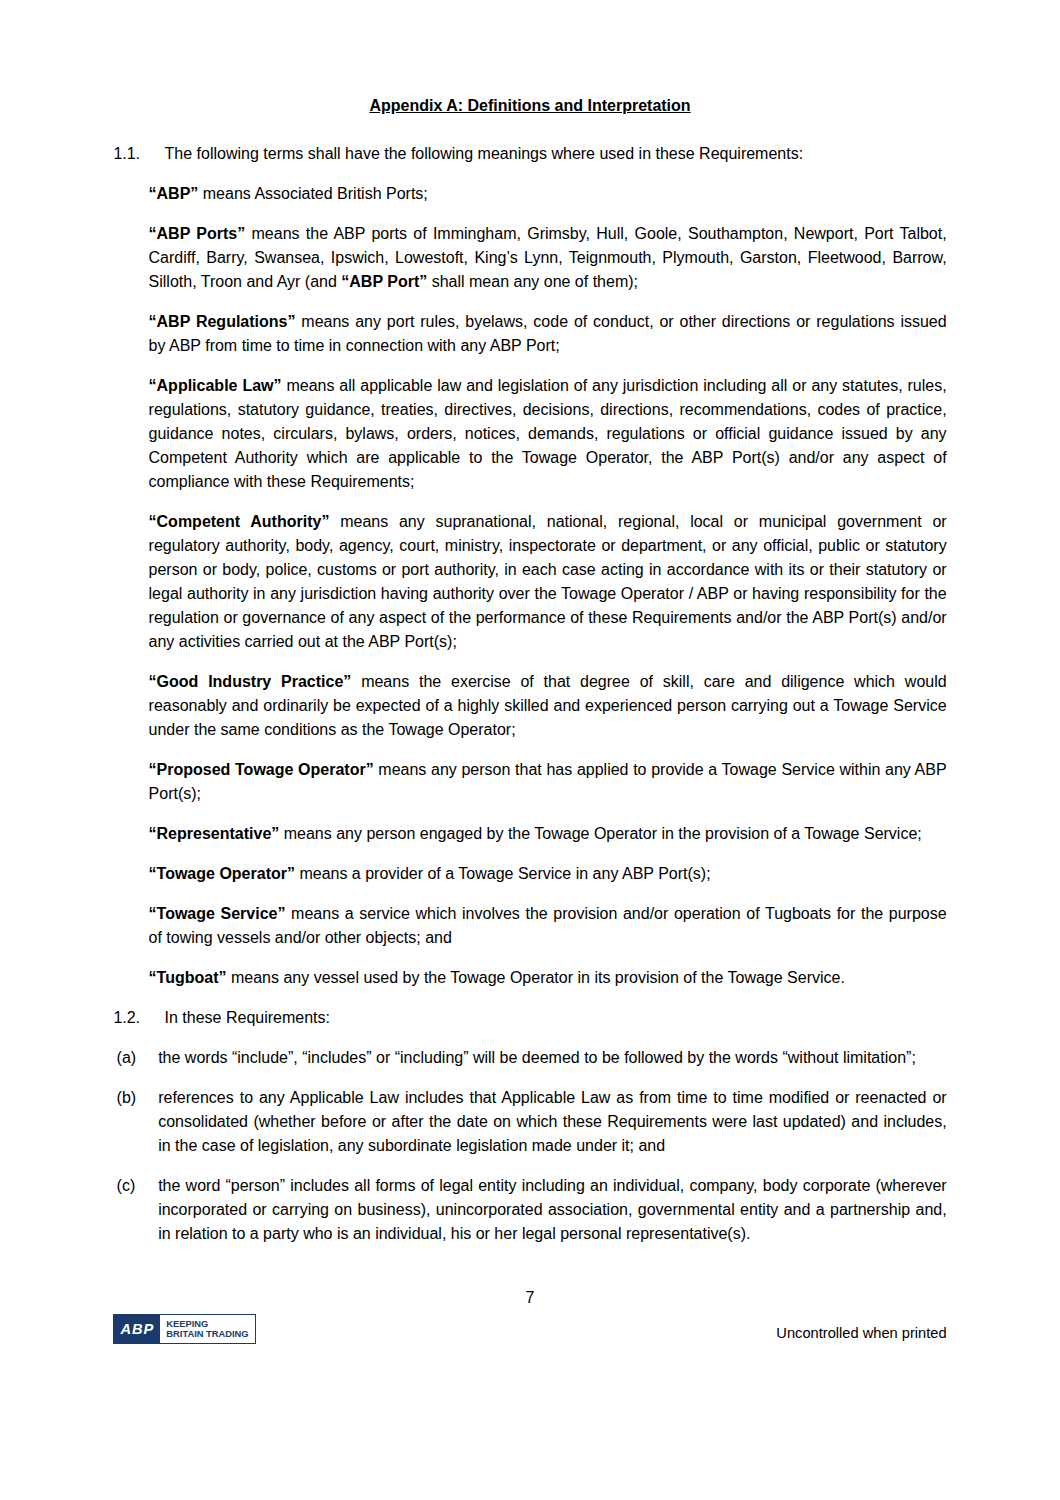Appendix A: Definitions and Interpretation
1.1.
The following terms shall have the following meanings where used in these Requirements:
“ABP” means Associated British Ports;
“ABP Ports” means the ABP ports of Immingham, Grimsby, Hull, Goole, Southampton, Newport, Port Talbot, Cardiff, Barry, Swansea, Ipswich, Lowestoft, King’s Lynn, Teignmouth, Plymouth, Garston, Fleetwood, Barrow, Silloth, Troon and Ayr (and “ABP Port” shall mean any one of them);
“ABP Regulations” means any port rules, byelaws, code of conduct, or other directions or regulations issued by ABP from time to time in connection with any ABP Port;
“Applicable Law” means all applicable law and legislation of any jurisdiction including all or any statutes, rules, regulations, statutory guidance, treaties, directives, decisions, directions, recommendations, codes of practice, guidance notes, circulars, bylaws, orders, notices, demands, regulations or official guidance issued by any Competent Authority which are applicable to the Towage Operator, the ABP Port(s) and/or any aspect of compliance with these Requirements;
“Competent Authority” means any supranational, national, regional, local or municipal government or regulatory authority, body, agency, court, ministry, inspectorate or department, or any official, public or statutory person or body, police, customs or port authority, in each case acting in accordance with its or their statutory or legal authority in any jurisdiction having authority over the Towage Operator / ABP or having responsibility for the regulation or governance of any aspect of the performance of these Requirements and/or the ABP Port(s) and/or any activities carried out at the ABP Port(s);
“Good Industry Practice” means the exercise of that degree of skill, care and diligence which would reasonably and ordinarily be expected of a highly skilled and experienced person carrying out a Towage Service under the same conditions as the Towage Operator;
“Proposed Towage Operator” means any person that has applied to provide a Towage Service within any ABP Port(s);
“Representative” means any person engaged by the Towage Operator in the provision of a Towage Service;
“Towage Operator” means a provider of a Towage Service in any ABP Port(s);
“Towage Service” means a service which involves the provision and/or operation of Tugboats for the purpose of towing vessels and/or other objects; and
“Tugboat” means any vessel used by the Towage Operator in its provision of the Towage Service.
1.2.
In these Requirements:
(a)
the words “include”, “includes” or “including” will be deemed to be followed by the words “without limitation”;
(b)
references to any Applicable Law includes that Applicable Law as from time to time modified or reenacted or consolidated (whether before or after the date on which these Requirements were last updated) and includes, in the case of legislation, any subordinate legislation made under it; and
(c)
the word “person” includes all forms of legal entity including an individual, company, body corporate (wherever incorporated or carrying on business), unincorporated association, governmental entity and a partnership and, in relation to a party who is an individual, his or her legal personal representative(s).
7
ABP KEEPING
BRITAIN TRADING
Uncontrolled when printed